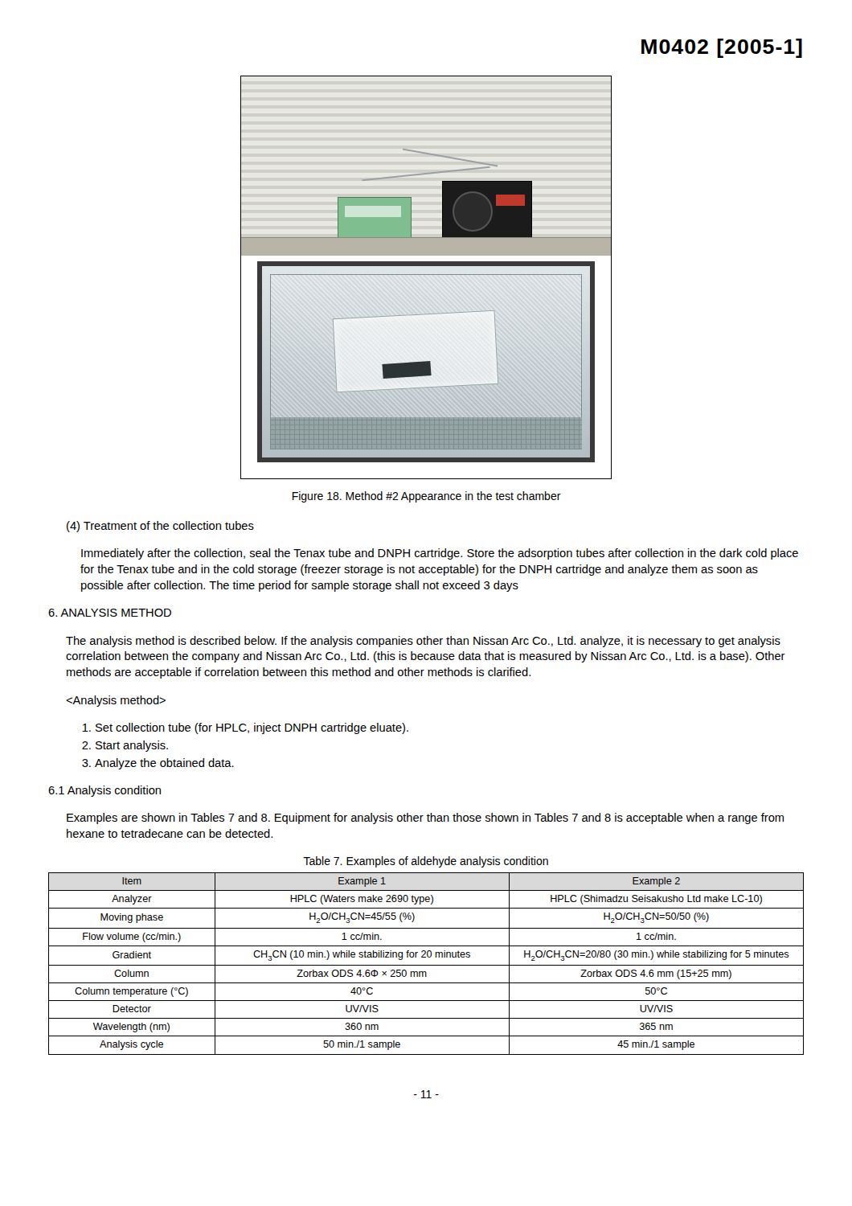M0402 [2005-1]
Figure 18. Method #2 Appearance in the test chamber
(4) Treatment of the collection tubes
Immediately after the collection, seal the Tenax tube and DNPH cartridge. Store the adsorption tubes after collection in the dark cold place for the Tenax tube and in the cold storage (freezer storage is not acceptable) for the DNPH cartridge and analyze them as soon as possible after collection. The time period for sample storage shall not exceed 3 days
6. ANALYSIS METHOD
The analysis method is described below. If the analysis companies other than Nissan Arc Co., Ltd. analyze, it is necessary to get analysis correlation between the company and Nissan Arc Co., Ltd. (this is because data that is measured by Nissan Arc Co., Ltd. is a base). Other methods are acceptable if correlation between this method and other methods is clarified.
<Analysis method>
Set collection tube (for HPLC, inject DNPH cartridge eluate).
Start analysis.
Analyze the obtained data.
6.1 Analysis condition
Examples are shown in Tables 7 and 8. Equipment for analysis other than those shown in Tables 7 and 8 is acceptable when a range from hexane to tetradecane can be detected.
Table 7. Examples of aldehyde analysis condition
| Item | Example 1 | Example 2 |
| --- | --- | --- |
| Analyzer | HPLC (Waters make 2690 type) | HPLC (Shimadzu Seisakusho Ltd make LC-10) |
| Moving phase | H 2 O/CH 3 CN=45/55 (%) | H 2 O/CH 3 CN=50/50 (%) |
| Flow volume (cc/min.) | 1 cc/min. | 1 cc/min. |
| Gradient | CH 3 CN (10 min.) while stabilizing for 20 minutes | H 2 O/CH 3 CN=20/80 (30 min.) while stabilizing for 5 minutes |
| Column | Zorbax ODS 4.6Φ × 250 mm | Zorbax ODS 4.6 mm (15+25 mm) |
| Column temperature (°C) | 40°C | 50°C |
| Detector | UV/VIS | UV/VIS |
| Wavelength (nm) | 360 nm | 365 nm |
| Analysis cycle | 50 min./1 sample | 45 min./1 sample |
- 11 -